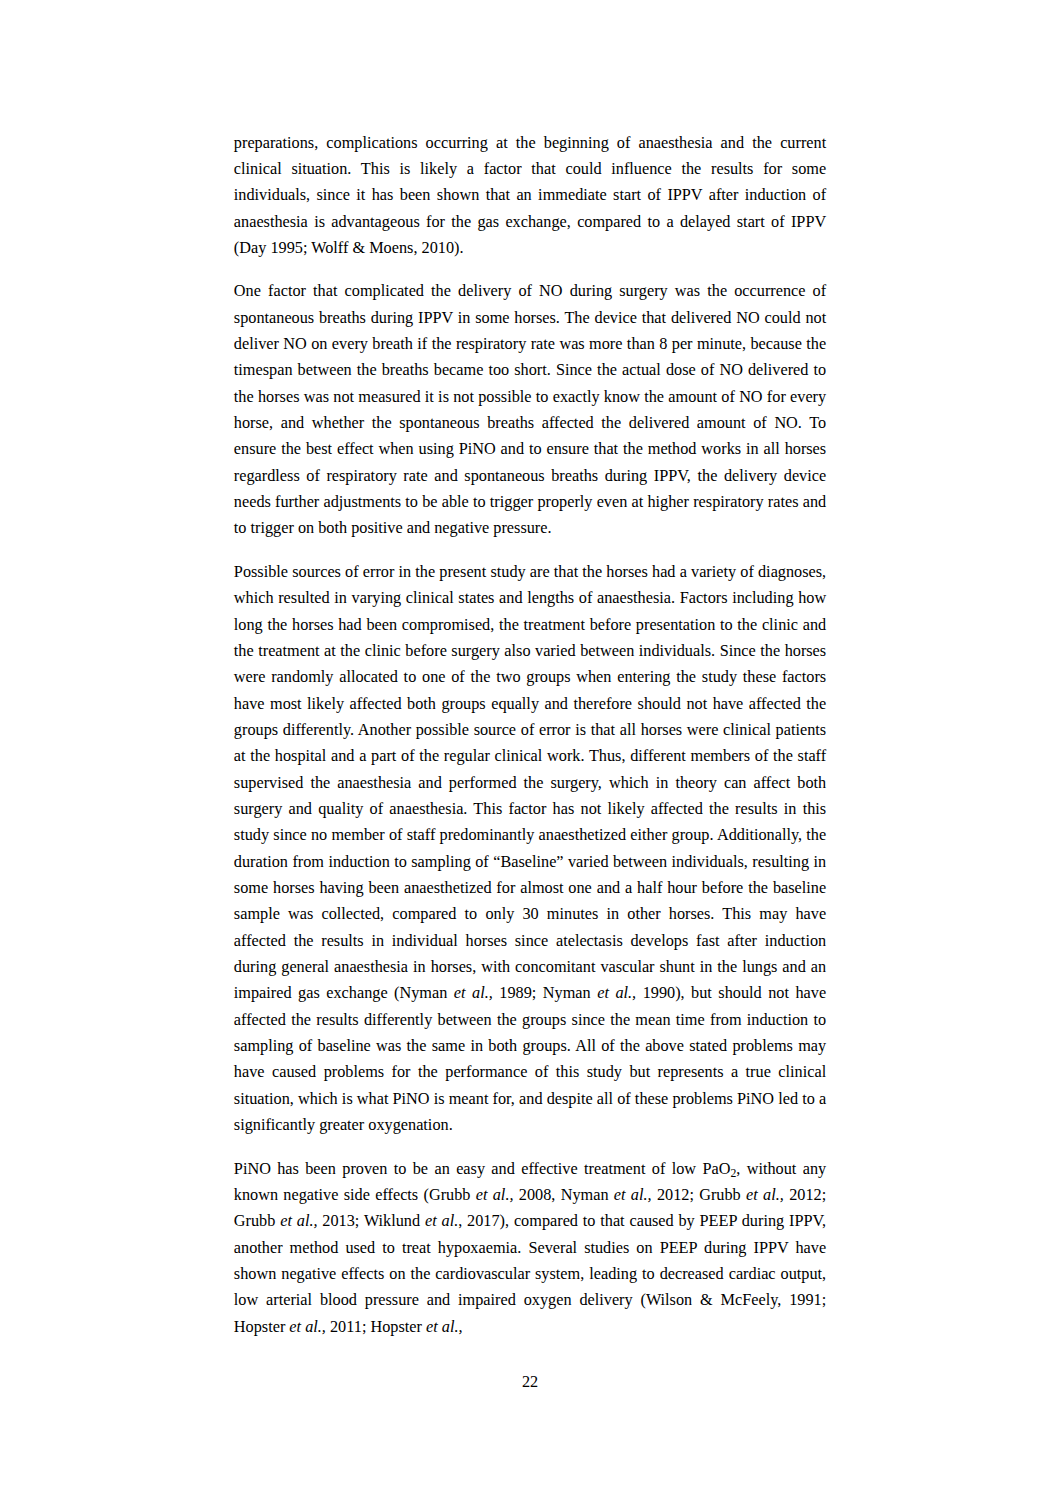preparations, complications occurring at the beginning of anaesthesia and the current clinical situation. This is likely a factor that could influence the results for some individuals, since it has been shown that an immediate start of IPPV after induction of anaesthesia is advantageous for the gas exchange, compared to a delayed start of IPPV (Day 1995; Wolff & Moens, 2010).
One factor that complicated the delivery of NO during surgery was the occurrence of spontaneous breaths during IPPV in some horses. The device that delivered NO could not deliver NO on every breath if the respiratory rate was more than 8 per minute, because the timespan between the breaths became too short. Since the actual dose of NO delivered to the horses was not measured it is not possible to exactly know the amount of NO for every horse, and whether the spontaneous breaths affected the delivered amount of NO. To ensure the best effect when using PiNO and to ensure that the method works in all horses regardless of respiratory rate and spontaneous breaths during IPPV, the delivery device needs further adjustments to be able to trigger properly even at higher respiratory rates and to trigger on both positive and negative pressure.
Possible sources of error in the present study are that the horses had a variety of diagnoses, which resulted in varying clinical states and lengths of anaesthesia. Factors including how long the horses had been compromised, the treatment before presentation to the clinic and the treatment at the clinic before surgery also varied between individuals. Since the horses were randomly allocated to one of the two groups when entering the study these factors have most likely affected both groups equally and therefore should not have affected the groups differently. Another possible source of error is that all horses were clinical patients at the hospital and a part of the regular clinical work. Thus, different members of the staff supervised the anaesthesia and performed the surgery, which in theory can affect both surgery and quality of anaesthesia. This factor has not likely affected the results in this study since no member of staff predominantly anaesthetized either group. Additionally, the duration from induction to sampling of “Baseline” varied between individuals, resulting in some horses having been anaesthetized for almost one and a half hour before the baseline sample was collected, compared to only 30 minutes in other horses. This may have affected the results in individual horses since atelectasis develops fast after induction during general anaesthesia in horses, with concomitant vascular shunt in the lungs and an impaired gas exchange (Nyman et al., 1989; Nyman et al., 1990), but should not have affected the results differently between the groups since the mean time from induction to sampling of baseline was the same in both groups. All of the above stated problems may have caused problems for the performance of this study but represents a true clinical situation, which is what PiNO is meant for, and despite all of these problems PiNO led to a significantly greater oxygenation.
PiNO has been proven to be an easy and effective treatment of low PaO2, without any known negative side effects (Grubb et al., 2008, Nyman et al., 2012; Grubb et al., 2012; Grubb et al., 2013; Wiklund et al., 2017), compared to that caused by PEEP during IPPV, another method used to treat hypoxaemia. Several studies on PEEP during IPPV have shown negative effects on the cardiovascular system, leading to decreased cardiac output, low arterial blood pressure and impaired oxygen delivery (Wilson & McFeely, 1991; Hopster et al., 2011; Hopster et al.,
22